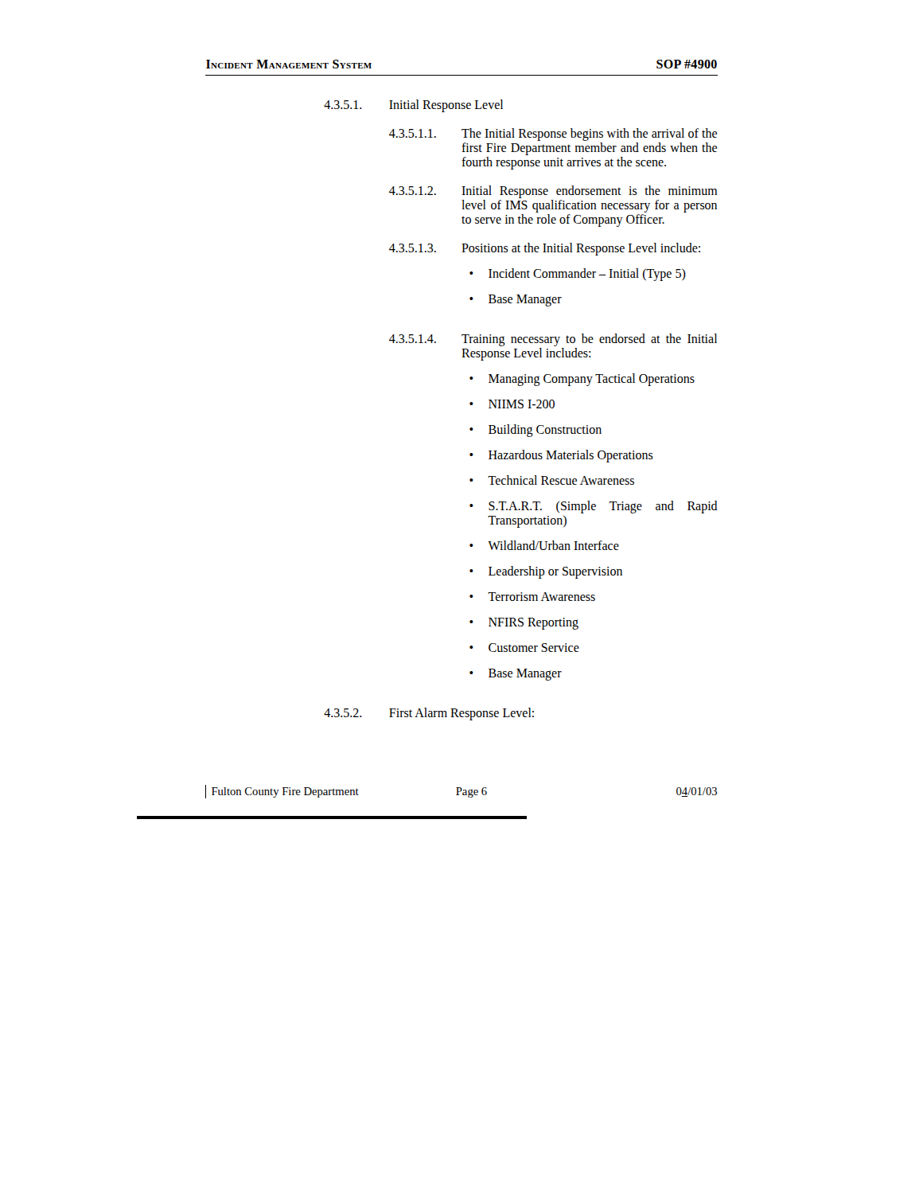Incident Management System
SOP #4900
4.3.5.1.
Initial Response Level
4.3.5.1.1.
The Initial Response begins with the arrival of the first Fire Department member and ends when the fourth response unit arrives at the scene.
4.3.5.1.2.
Initial Response endorsement is the minimum level of IMS qualification necessary for a person to serve in the role of Company Officer.
4.3.5.1.3.
Positions at the Initial Response Level include:
Incident Commander – Initial (Type 5)
Base Manager
4.3.5.1.4.
Training necessary to be endorsed at the Initial Response Level includes:
Managing Company Tactical Operations
NIIMS I-200
Building Construction
Hazardous Materials Operations
Technical Rescue Awareness
S.T.A.R.T. (Simple Triage and Rapid Transportation)
Wildland/Urban Interface
Leadership or Supervision
Terrorism Awareness
NFIRS Reporting
Customer Service
Base Manager
4.3.5.2.
First Alarm Response Level:
Fulton County Fire Department
Page 6
04/01/03